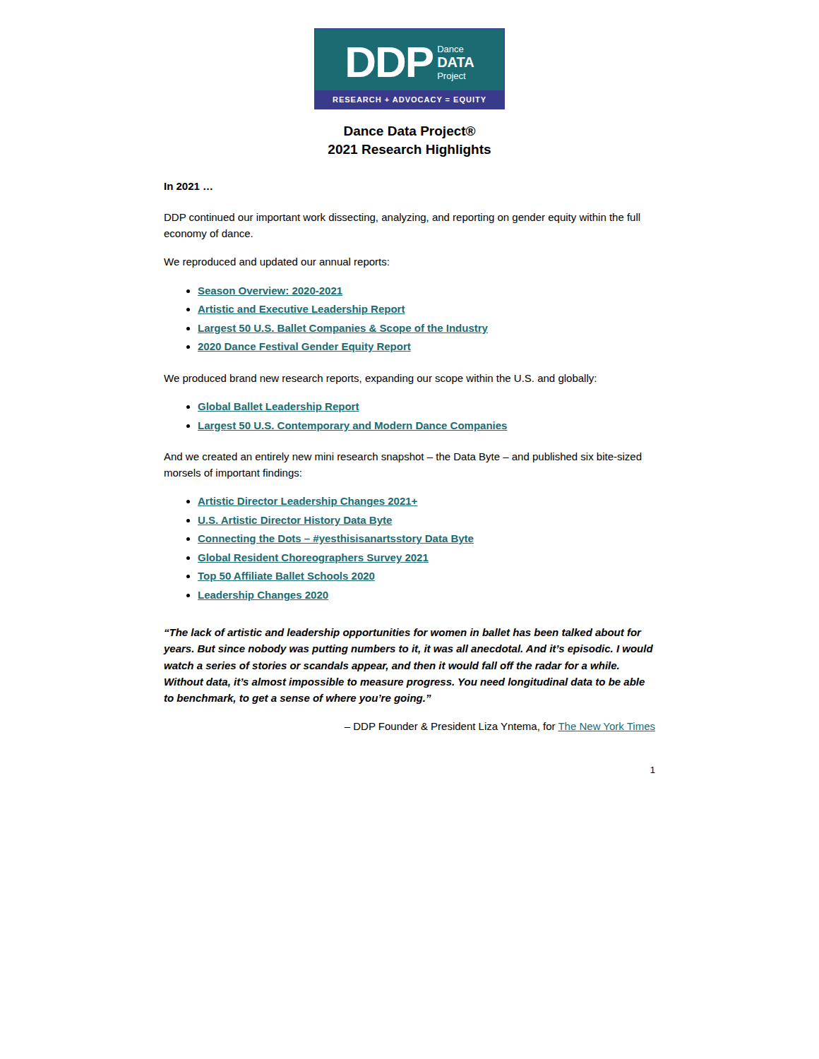DDP Dance
DATA
Project
RESEARCH + ADVOCACY = EQUITY
Dance Data Project®
2021 Research Highlights
In 2021 …
DDP continued our important work dissecting, analyzing, and reporting on gender equity within the full economy of dance.
We reproduced and updated our annual reports:
Season Overview: 2020-2021
Artistic and Executive Leadership Report
Largest 50 U.S. Ballet Companies & Scope of the Industry
2020 Dance Festival Gender Equity Report
We produced brand new research reports, expanding our scope within the U.S. and globally:
Global Ballet Leadership Report
Largest 50 U.S. Contemporary and Modern Dance Companies
And we created an entirely new mini research snapshot – the Data Byte – and published six bite-sized morsels of important findings:
Artistic Director Leadership Changes 2021+
U.S. Artistic Director History Data Byte
Connecting the Dots – #yesthisisanartsstory Data Byte
Global Resident Choreographers Survey 2021
Top 50 Affiliate Ballet Schools 2020
Leadership Changes 2020
“The lack of artistic and leadership opportunities for women in ballet has been talked about for years. But since nobody was putting numbers to it, it was all anecdotal. And it’s episodic. I would watch a series of stories or scandals appear, and then it would fall off the radar for a while. Without data, it’s almost impossible to measure progress. You need longitudinal data to be able to benchmark, to get a sense of where you’re going.”
– DDP Founder & President Liza Yntema, for The New York Times
1